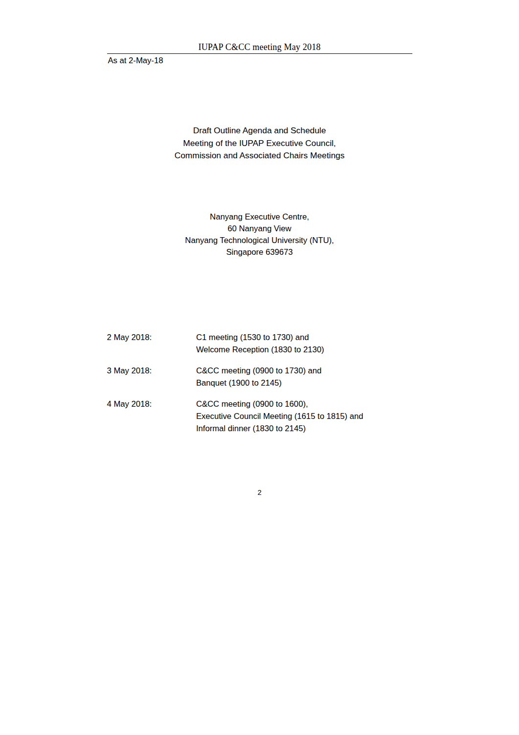IUPAP C&CC meeting May 2018
As at 2-May-18
Draft Outline Agenda and Schedule
Meeting of the IUPAP Executive Council,
Commission and Associated Chairs Meetings
Nanyang Executive Centre,
60 Nanyang View
Nanyang Technological University (NTU),
Singapore 639673
| 2 May 2018: | C1 meeting (1530 to 1730) and Welcome Reception (1830 to 2130) |
| 3 May 2018: | C&CC meeting (0900 to 1730) and Banquet (1900 to 2145) |
| 4 May 2018: | C&CC meeting (0900 to 1600), Executive Council Meeting (1615 to 1815) and Informal dinner (1830 to 2145) |
2